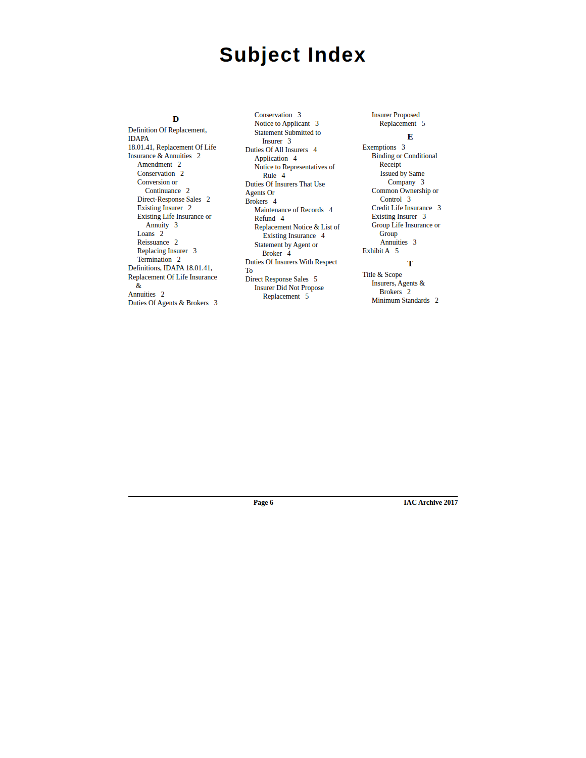Subject Index
D
Definition Of Replacement, IDAPA
18.01.41, Replacement Of Life
Insurance & Annuities 2
Amendment 2
Conservation 2
Conversion or Continuance 2
Direct-Response Sales 2
Existing Insurer 2
Existing Life Insurance or
Annuity 3
Loans 2
Reissuance 2
Replacing Insurer 3
Termination 2
Definitions, IDAPA 18.01.41,
Replacement Of Life Insurance &
Annuities 2
Duties Of Agents & Brokers 3
Conservation 3
Notice to Applicant 3
Statement Submitted to Insurer 3
Duties Of All Insurers 4
Application 4
Notice to Representatives of
Rule 4
Duties Of Insurers That Use Agents Or
Brokers 4
Maintenance of Records 4
Refund 4
Replacement Notice & List of
Existing Insurance 4
Statement by Agent or Broker 4
Duties Of Insurers With Respect To
Direct Response Sales 5
Insurer Did Not Propose
Replacement 5
Insurer Proposed Replacement 5
E
Exemptions 3
Binding or Conditional Receipt
Issued by Same Company 3
Common Ownership or
Control 3
Credit Life Insurance 3
Existing Insurer 3
Group Life Insurance or Group
Annuities 3
Exhibit A 5
T
Title & Scope
Insurers, Agents & Brokers 2
Minimum Standards 2
Page 6 IAC Archive 2017